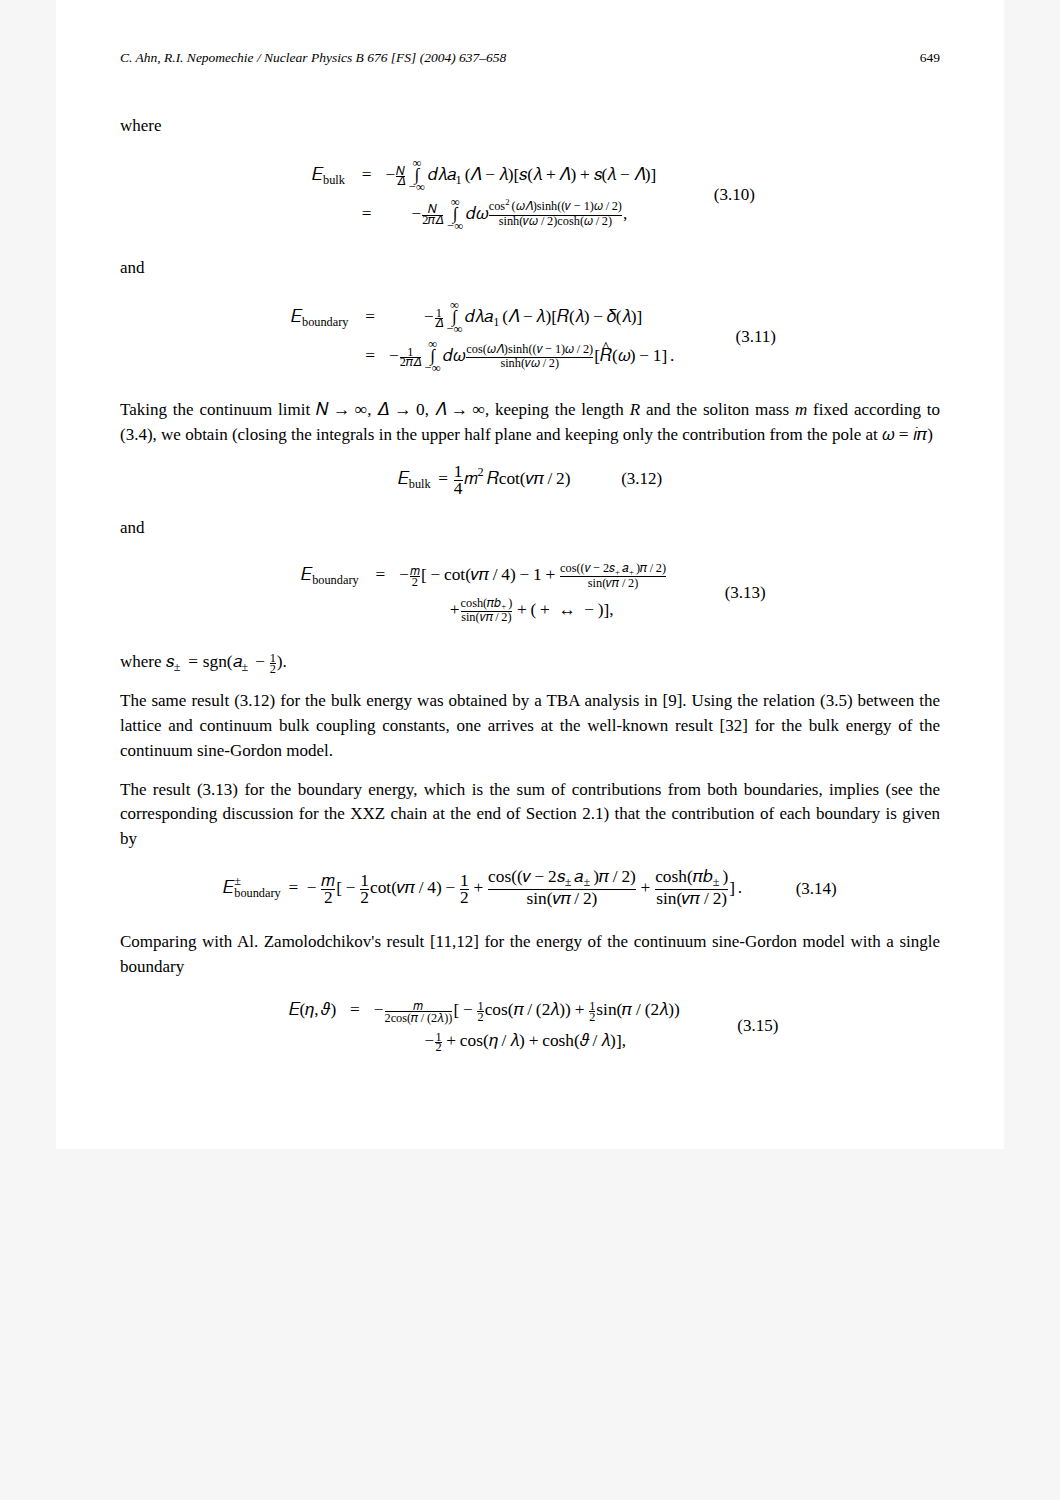C. Ahn, R.I. Nepomechie / Nuclear Physics B 676 [FS] (2004) 637–658 649
where
Ebulk = − NΔ ∫ −∞ ∞ dλ a1 (Λ−λ) [ s(λ+Λ) + s(λ−Λ) ] = − N2πΔ ∫ −∞ ∞ dω cos2 (ωΛ) sinh ((ν−1)ω/2) sinh(νω/2) cosh(ω/2) ,
(3.10)
and
Eboundary = − 1Δ ∫ −∞ ∞ dλ a1 (Λ−λ) [ R(λ) − δ(λ) ] = − 12πΔ ∫ −∞ ∞ dω cos(ωΛ) sinh ((ν−1)ω/2) sinh(νω/2) [ R^ (ω) −1 ] .
(3.11)
Taking the continuum limit N→∞, Δ→0, Λ→∞, keeping the length R and the soliton mass m fixed according to (3.4), we obtain (closing the integrals in the upper half plane and keeping only the contribution from the pole at ω=iπ)
Ebulk = 14 m2 R cot (νπ/2)
(3.12)
and
Eboundary = − m2 [ −cot(νπ/4) −1 + cos ((ν−2s+a+)π/2) sin(νπ/2) + cosh(πb+) sin(νπ/2) + (+↔−) ] ,
(3.13)
where s±=sgn(a±−12).
The same result (3.12) for the bulk energy was obtained by a TBA analysis in [9]. Using the relation (3.5) between the lattice and continuum bulk coupling constants, one arrives at the well-known result [32] for the bulk energy of the continuum sine-Gordon model.
The result (3.13) for the boundary energy, which is the sum of contributions from both boundaries, implies (see the corresponding discussion for the XXZ chain at the end of Section 2.1) that the contribution of each boundary is given by
E boundary ± = − m2 [ − 12 cot(νπ/4) − 12 + cos ((ν−2s±a±)π/2) sin(νπ/2) + cosh(πb±) sin(νπ/2) ] .
(3.14)
Comparing with Al. Zamolodchikov's result [11,12] for the energy of the continuum sine-Gordon model with a single boundary
E(η,ϑ) = − m 2cos(π/(2λ)) [ − 12 cos (π/(2λ)) + 12 sin (π/(2λ)) − 12 + cos(η/λ) + cosh(ϑ/λ) ] ,
(3.15)